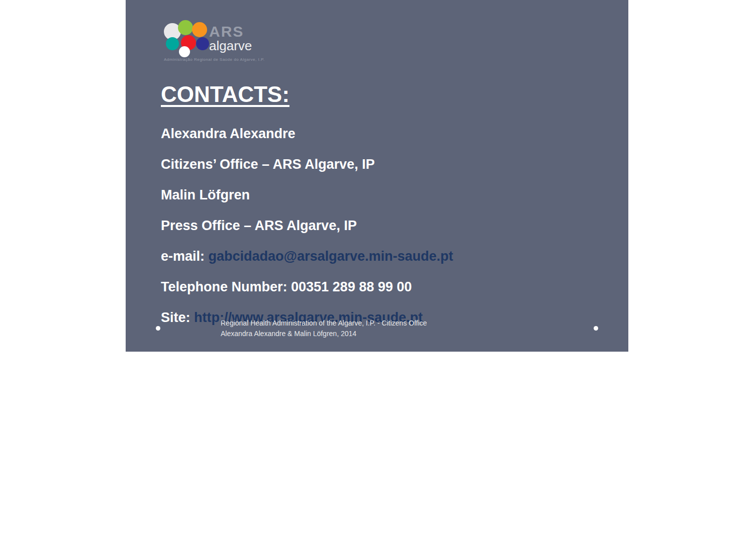ARS algarve Administração Regional de Saúde do Algarve, I.P.
CONTACTS:
Alexandra Alexandre
Citizens’ Office – ARS Algarve, IP
Malin Löfgren
Press Office – ARS Algarve, IP
e-mail: gabcidadao@arsalgarve.min-saude.pt
Telephone Number: 00351 289 88 99 00
Site: http://www.arsalgarve.min-saude.pt
Regional Health Administration of the Algarve, I.P. - Citizens Office
Alexandra Alexandre & Malin Löfgren, 2014